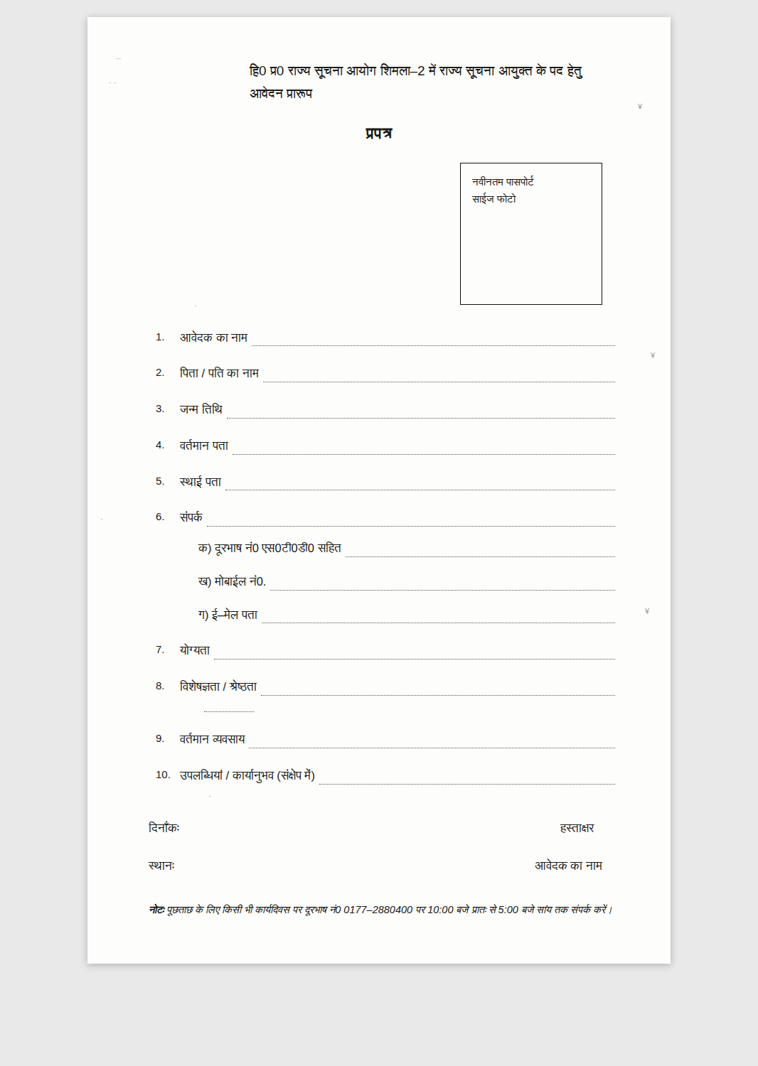·· · · · · · ¥ ¥ ¥
हि0 प्र0 राज्य सूचना आयोग शिमला–2 में राज्य सूचना आयुक्त के पद हेतु आवेदन प्रारूप
प्रपत्र
नवीनतम पासपोर्ट
साईज फोटो
आवेदक का नाम
पिता / पति का नाम
जन्म तिथि
वर्तमान पता
स्थाई पता
संपर्क
क) दूरभाष नं0 एस0टी0डी0 सहित
ख) मोबाईल नं0.
ग) ई–मेल पता
योग्यता
विशेषज्ञता / श्रेष्ठता
वर्तमान व्यवसाय
उपलब्धियां / कार्यानुभव (संक्षेप में)
दिनाँकः हस्ताक्षर
स्थानः आवेदक का नाम
नोटः पूछताछ के लिए किसी भी कार्यदिवस पर दूरभाष नं0 0177–2880400 पर 10:00 बजे प्रातः से 5:00 बजे सांय तक संपर्क करें।